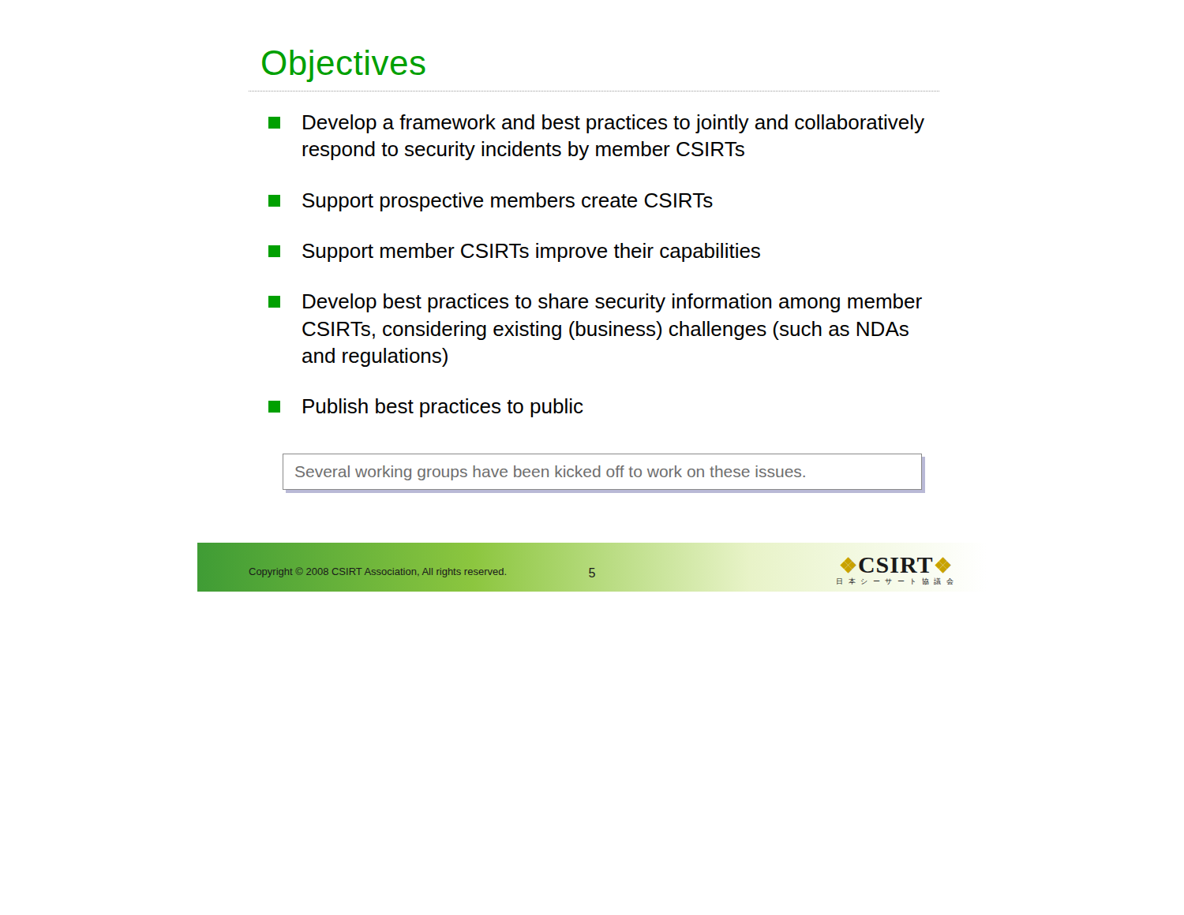Objectives
Develop a framework and best practices to jointly and collaboratively respond to security incidents by member CSIRTs
Support prospective members create CSIRTs
Support member CSIRTs improve their capabilities
Develop best practices to share security information among member CSIRTs, considering existing (business) challenges (such as NDAs and regulations)
Publish best practices to public
Several working groups have been kicked off to work on these issues.
Copyright © 2008 CSIRT Association, All rights reserved.
5
❖CSIRT❖
日 本 シ ー サ ー ト 協 議 会